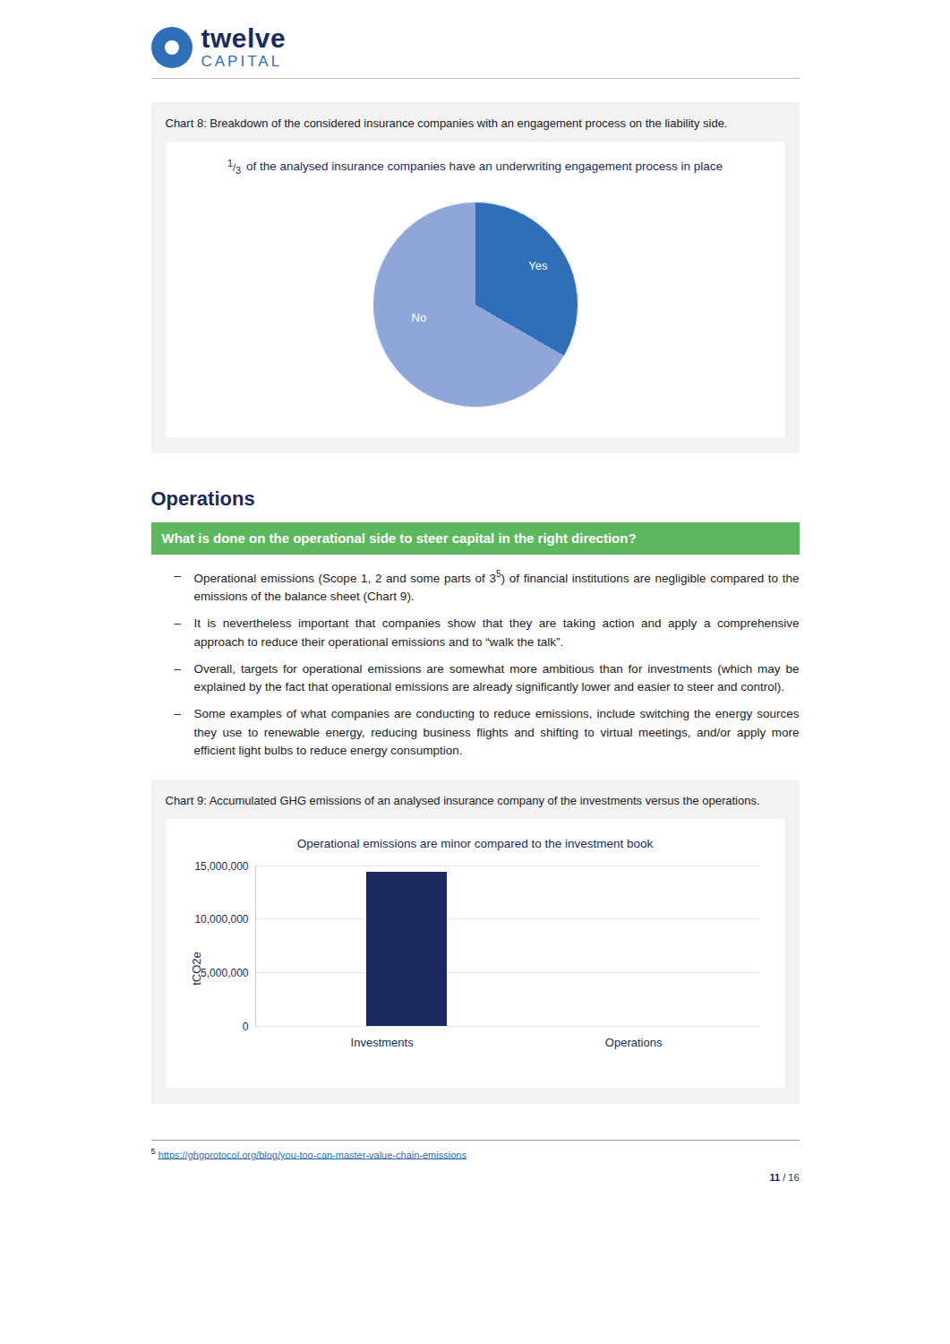twelve
CAPITAL
Chart 8: Breakdown of the considered insurance companies with an engagement process on the liability side.
1/3 of the analysed insurance companies have an underwriting engagement process in place
Yes No
Operations
What is done on the operational side to steer capital in the right direction?
Operational emissions (Scope 1, 2 and some parts of 35) of financial institutions are negligible compared to the emissions of the balance sheet (Chart 9).
It is nevertheless important that companies show that they are taking action and apply a comprehensive approach to reduce their operational emissions and to “walk the talk”.
Overall, targets for operational emissions are somewhat more ambitious than for investments (which may be explained by the fact that operational emissions are already significantly lower and easier to steer and control).
Some examples of what companies are conducting to reduce emissions, include switching the energy sources they use to renewable energy, reducing business flights and shifting to virtual meetings, and/or apply more efficient light bulbs to reduce energy consumption.
Chart 9: Accumulated GHG emissions of an analysed insurance company of the investments versus the operations.
Operational emissions are minor compared to the investment book
tCO2e
15,000,000
10,000,000
5,000,000
0
Investments Operations
5 https://ghgprotocol.org/blog/you-too-can-master-value-chain-emissions
11 / 16